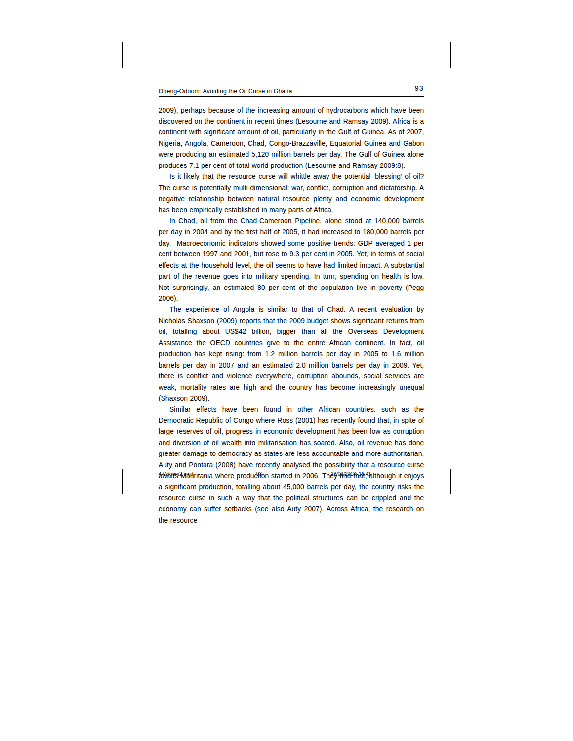Obeng-Odoom: Avoiding the Oil Curse in Ghana 93
2009), perhaps because of the increasing amount of hydrocarbons which have been discovered on the continent in recent times (Lesourne and Ramsay 2009). Africa is a continent with significant amount of oil, particularly in the Gulf of Guinea. As of 2007, Nigeria, Angola, Cameroon, Chad, Congo-Brazzaville, Equatorial Guinea and Gabon were producing an estimated 5,120 million barrels per day. The Gulf of Guinea alone produces 7.1 per cent of total world production (Lesourne and Ramsay 2009:8).
Is it likely that the resource curse will whittle away the potential ‘blessing’ of oil? The curse is potentially multi-dimensional: war, conflict, corruption and dictatorship. A negative relationship between natural resource plenty and economic development has been empirically established in many parts of Africa.
In Chad, oil from the Chad-Cameroon Pipeline, alone stood at 140,000 barrels per day in 2004 and by the first half of 2005, it had increased to 180,000 barrels per day. Macroeconomic indicators showed some positive trends: GDP averaged 1 per cent between 1997 and 2001, but rose to 9.3 per cent in 2005. Yet, in terms of social effects at the household level, the oil seems to have had limited impact. A substantial part of the revenue goes into military spending. In turn, spending on health is low. Not surprisingly, an estimated 80 per cent of the population live in poverty (Pegg 2006).
The experience of Angola is similar to that of Chad. A recent evaluation by Nicholas Shaxson (2009) reports that the 2009 budget shows significant returns from oil, totalling about US$42 billion, bigger than all the Overseas Development Assistance the OECD countries give to the entire African continent. In fact, oil production has kept rising: from 1.2 million barrels per day in 2005 to 1.6 million barrels per day in 2007 and an estimated 2.0 million barrels per day in 2009. Yet, there is conflict and violence everywhere, corruption abounds, social services are weak, mortality rates are high and the country has become increasingly unequal (Shaxson 2009).
Similar effects have been found in other African countries, such as the Democratic Republic of Congo where Ross (2001) has recently found that, in spite of large reserves of oil, progress in economic development has been low as corruption and diversion of oil wealth into militarisation has soared. Also, oil revenue has done greater damage to democracy as states are less accountable and more authoritarian. Auty and Pontara (2008) have recently analysed the possibility that a resource curse awaits Mauritania where production started in 2006. They find that, although it enjoys a significant production, totalling about 45,000 barrels per day, the country risks the resource curse in such a way that the political structures can be crippled and the economy can suffer setbacks (see also Auty 2007). Across Africa, the research on the resource
4-Odoom2.pmd 93 28/09/2013, 16:41